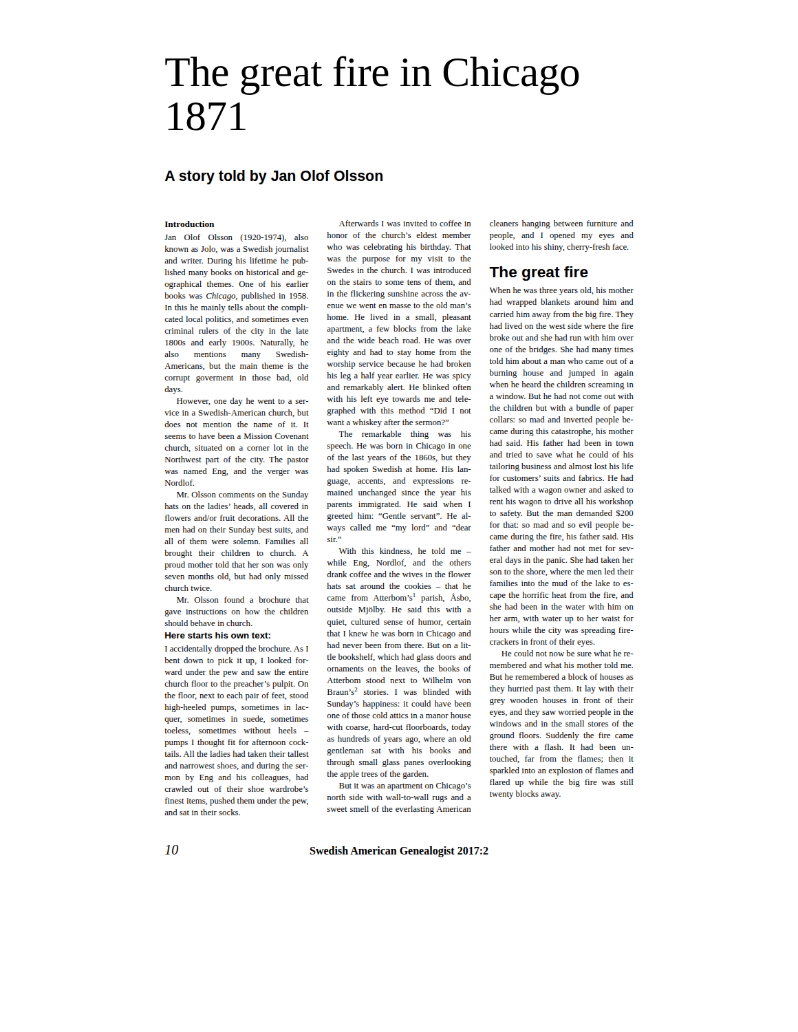The great fire in Chicago 1871
A story told by Jan Olof Olsson
Introduction
Jan Olof Olsson (1920-1974), also known as Jolo, was a Swedish journalist and writer. During his lifetime he published many books on historical and geographical themes. One of his earlier books was Chicago, published in 1958. In this he mainly tells about the complicated local politics, and sometimes even criminal rulers of the city in the late 1800s and early 1900s. Naturally, he also mentions many Swedish-Americans, but the main theme is the corrupt goverment in those bad, old days.
However, one day he went to a service in a Swedish-American church, but does not mention the name of it. It seems to have been a Mission Covenant church, situated on a corner lot in the Northwest part of the city. The pastor was named Eng, and the verger was Nordlof.
Mr. Olsson comments on the Sunday hats on the ladies’ heads, all covered in flowers and/or fruit decorations. All the men had on their Sunday best suits, and all of them were solemn. Families all brought their children to church. A proud mother told that her son was only seven months old, but had only missed church twice.
Mr. Olsson found a brochure that gave instructions on how the children should behave in church.
Here starts his own text:
I accidentally dropped the brochure. As I bent down to pick it up, I looked forward under the pew and saw the entire church floor to the preacher’s pulpit. On the floor, next to each pair of feet, stood high-heeled pumps, sometimes in lacquer, sometimes in suede, sometimes toeless, sometimes without heels – pumps I thought fit for afternoon cocktails. All the ladies had taken their tallest and narrowest shoes, and during the sermon by Eng and his colleagues, had crawled out of their shoe wardrobe’s finest items, pushed them under the pew, and sat in their socks.
Afterwards I was invited to coffee in honor of the church’s eldest member who was celebrating his birthday. That was the purpose for my visit to the Swedes in the church. I was introduced on the stairs to some tens of them, and in the flickering sunshine across the avenue we went en masse to the old man’s home. He lived in a small, pleasant apartment, a few blocks from the lake and the wide beach road. He was over eighty and had to stay home from the worship service because he had broken his leg a half year earlier. He was spicy and remarkably alert. He blinked often with his left eye towards me and telegraphed with this method “Did I not want a whiskey after the sermon?”
The remarkable thing was his speech. He was born in Chicago in one of the last years of the 1860s, but they had spoken Swedish at home. His language, accents, and expressions remained unchanged since the year his parents immigrated. He said when I greeted him: “Gentle servant”. He always called me “my lord” and “dear sir.”
With this kindness, he told me – while Eng, Nordlof, and the others drank coffee and the wives in the flower hats sat around the cookies – that he came from Atterbom’s1 parish, Åsbo, outside Mjölby. He said this with a quiet, cultured sense of humor, certain that I knew he was born in Chicago and had never been from there. But on a little bookshelf, which had glass doors and ornaments on the leaves, the books of Atterbom stood next to Wilhelm von Braun’s2 stories. I was blinded with Sunday’s happiness: it could have been one of those cold attics in a manor house with coarse, hard-cut floorboards, today as hundreds of years ago, where an old gentleman sat with his books and through small glass panes overlooking the apple trees of the garden.
But it was an apartment on Chicago’s north side with wall-to-wall rugs and a sweet smell of the everlasting American cleaners hanging between furniture and people, and I opened my eyes and looked into his shiny, cherry-fresh face.
The great fire
When he was three years old, his mother had wrapped blankets around him and carried him away from the big fire. They had lived on the west side where the fire broke out and she had run with him over one of the bridges. She had many times told him about a man who came out of a burning house and jumped in again when he heard the children screaming in a window. But he had not come out with the children but with a bundle of paper collars: so mad and inverted people became during this catastrophe, his mother had said. His father had been in town and tried to save what he could of his tailoring business and almost lost his life for customers’ suits and fabrics. He had talked with a wagon owner and asked to rent his wagon to drive all his workshop to safety. But the man demanded $200 for that: so mad and so evil people became during the fire, his father said. His father and mother had not met for several days in the panic. She had taken her son to the shore, where the men led their families into the mud of the lake to escape the horrific heat from the fire, and she had been in the water with him on her arm, with water up to her waist for hours while the city was spreading firecrackers in front of their eyes.
He could not now be sure what he remembered and what his mother told me. But he remembered a block of houses as they hurried past them. It lay with their grey wooden houses in front of their eyes, and they saw worried people in the windows and in the small stores of the ground floors. Suddenly the fire came there with a flash. It had been untouched, far from the flames; then it sparkled into an explosion of flames and flared up while the big fire was still twenty blocks away.
10
Swedish American Genealogist 2017:2